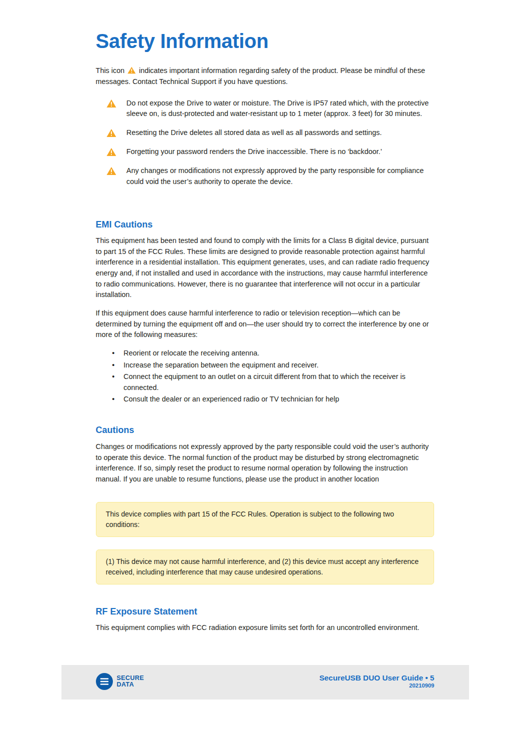Safety Information
This icon indicates important information regarding safety of the product. Please be mindful of these messages. Contact Technical Support if you have questions.
Do not expose the Drive to water or moisture. The Drive is IP57 rated which, with the protective sleeve on, is dust-protected and water-resistant up to 1 meter (approx. 3 feet) for 30 minutes.
Resetting the Drive deletes all stored data as well as all passwords and settings.
Forgetting your password renders the Drive inaccessible. There is no ‘backdoor.’
Any changes or modifications not expressly approved by the party responsible for compliance could void the user’s authority to operate the device.
EMI Cautions
This equipment has been tested and found to comply with the limits for a Class B digital device, pursuant to part 15 of the FCC Rules. These limits are designed to provide reasonable protection against harmful interference in a residential installation. This equipment generates, uses, and can radiate radio frequency energy and, if not installed and used in accordance with the instructions, may cause harmful interference to radio communications. However, there is no guarantee that interference will not occur in a particular installation.
If this equipment does cause harmful interference to radio or television reception—which can be determined by turning the equipment off and on—the user should try to correct the interference by one or more of the following measures:
Reorient or relocate the receiving antenna.
Increase the separation between the equipment and receiver.
Connect the equipment to an outlet on a circuit different from that to which the receiver is connected.
Consult the dealer or an experienced radio or TV technician for help
Cautions
Changes or modifications not expressly approved by the party responsible could void the user’s authority to operate this device. The normal function of the product may be disturbed by strong electromagnetic interference. If so, simply reset the product to resume normal operation by following the instruction manual. If you are unable to resume functions, please use the product in another location
This device complies with part 15 of the FCC Rules. Operation is subject to the following two conditions:
(1) This device may not cause harmful interference, and (2) this device must accept any interference received, including interference that may cause undesired operations.
RF Exposure Statement
This equipment complies with FCC radiation exposure limits set forth for an uncontrolled environment.
SECURE
DATA
SecureUSB DUO User Guide • 5
20210909